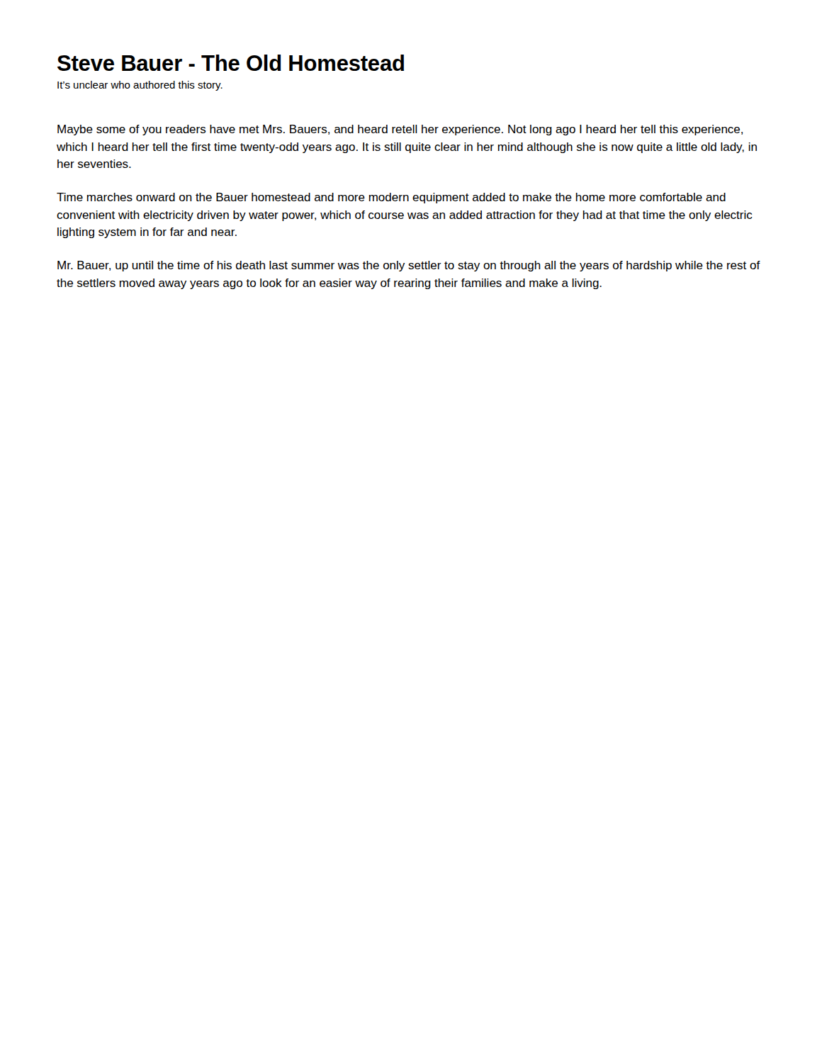Steve Bauer - The Old Homestead
It’s unclear who authored this story.
Maybe some of you readers have met Mrs. Bauers, and heard retell her experience. Not long ago I heard her tell this experience, which I heard her tell the first time twenty-odd years ago. It is still quite clear in her mind although she is now quite a little old lady, in her seventies.
Time marches onward on the Bauer homestead and more modern equipment added to make the home more comfortable and convenient with electricity driven by water power, which of course was an added attraction for they had at that time the only electric lighting system in for far and near.
Mr. Bauer, up until the time of his death last summer was the only settler to stay on through all the years of hardship while the rest of the settlers moved away years ago to look for an easier way of rearing their families and make a living.